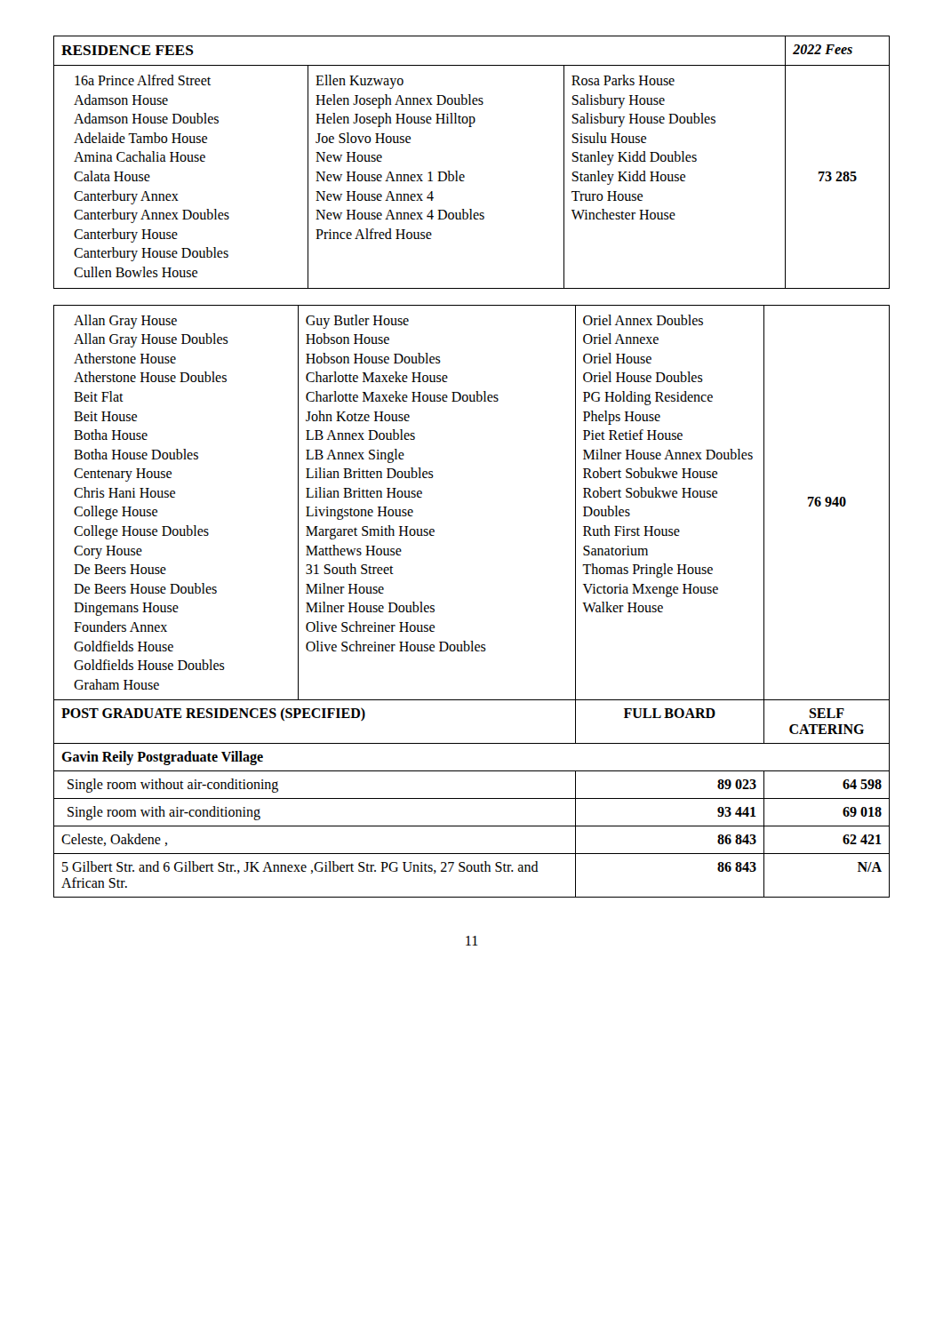| RESIDENCE FEES | 2022 Fees |
| 16a Prince Alfred Street Adamson House Adamson House Doubles Adelaide Tambo House Amina Cachalia House Calata House Canterbury Annex Canterbury Annex Doubles Canterbury House Canterbury House Doubles Cullen Bowles House | Ellen Kuzwayo Helen Joseph Annex Doubles Helen Joseph House Hilltop Joe Slovo House New House New House Annex 1 Dble New House Annex 4 New House Annex 4 Doubles Prince Alfred House | Rosa Parks House Salisbury House Salisbury House Doubles Sisulu House Stanley Kidd Doubles Stanley Kidd House Truro House Winchester House | 73 285 |
| Allan Gray House Allan Gray House Doubles Atherstone House Atherstone House Doubles Beit Flat Beit House Botha House Botha House Doubles Centenary House Chris Hani House College House College House Doubles Cory House De Beers House De Beers House Doubles Dingemans House Founders Annex Goldfields House Goldfields House Doubles Graham House | Guy Butler House Hobson House Hobson House Doubles Charlotte Maxeke House Charlotte Maxeke House Doubles John Kotze House LB Annex Doubles LB Annex Single Lilian Britten Doubles Lilian Britten House Livingstone House Margaret Smith House Matthews House 31 South Street Milner House Milner House Doubles Olive Schreiner House Olive Schreiner House Doubles | Oriel Annex Doubles Oriel Annexe Oriel House Oriel House Doubles PG Holding Residence Phelps House Piet Retief House Milner House Annex Doubles Robert Sobukwe House Robert Sobukwe House Doubles Ruth First House Sanatorium Thomas Pringle House Victoria Mxenge House Walker House | 76 940 |
| POST GRADUATE RESIDENCES (SPECIFIED) | FULL BOARD | SELF CATERING |
| Gavin Reily Postgraduate Village |
| Single room without air-conditioning | 89 023 | 64 598 |
| Single room with air-conditioning | 93 441 | 69 018 |
| Celeste, Oakdene , | 86 843 | 62 421 |
| 5 Gilbert Str. and 6 Gilbert Str., JK Annexe ,Gilbert Str. PG Units, 27 South Str. and African Str. | 86 843 | N/A |
11